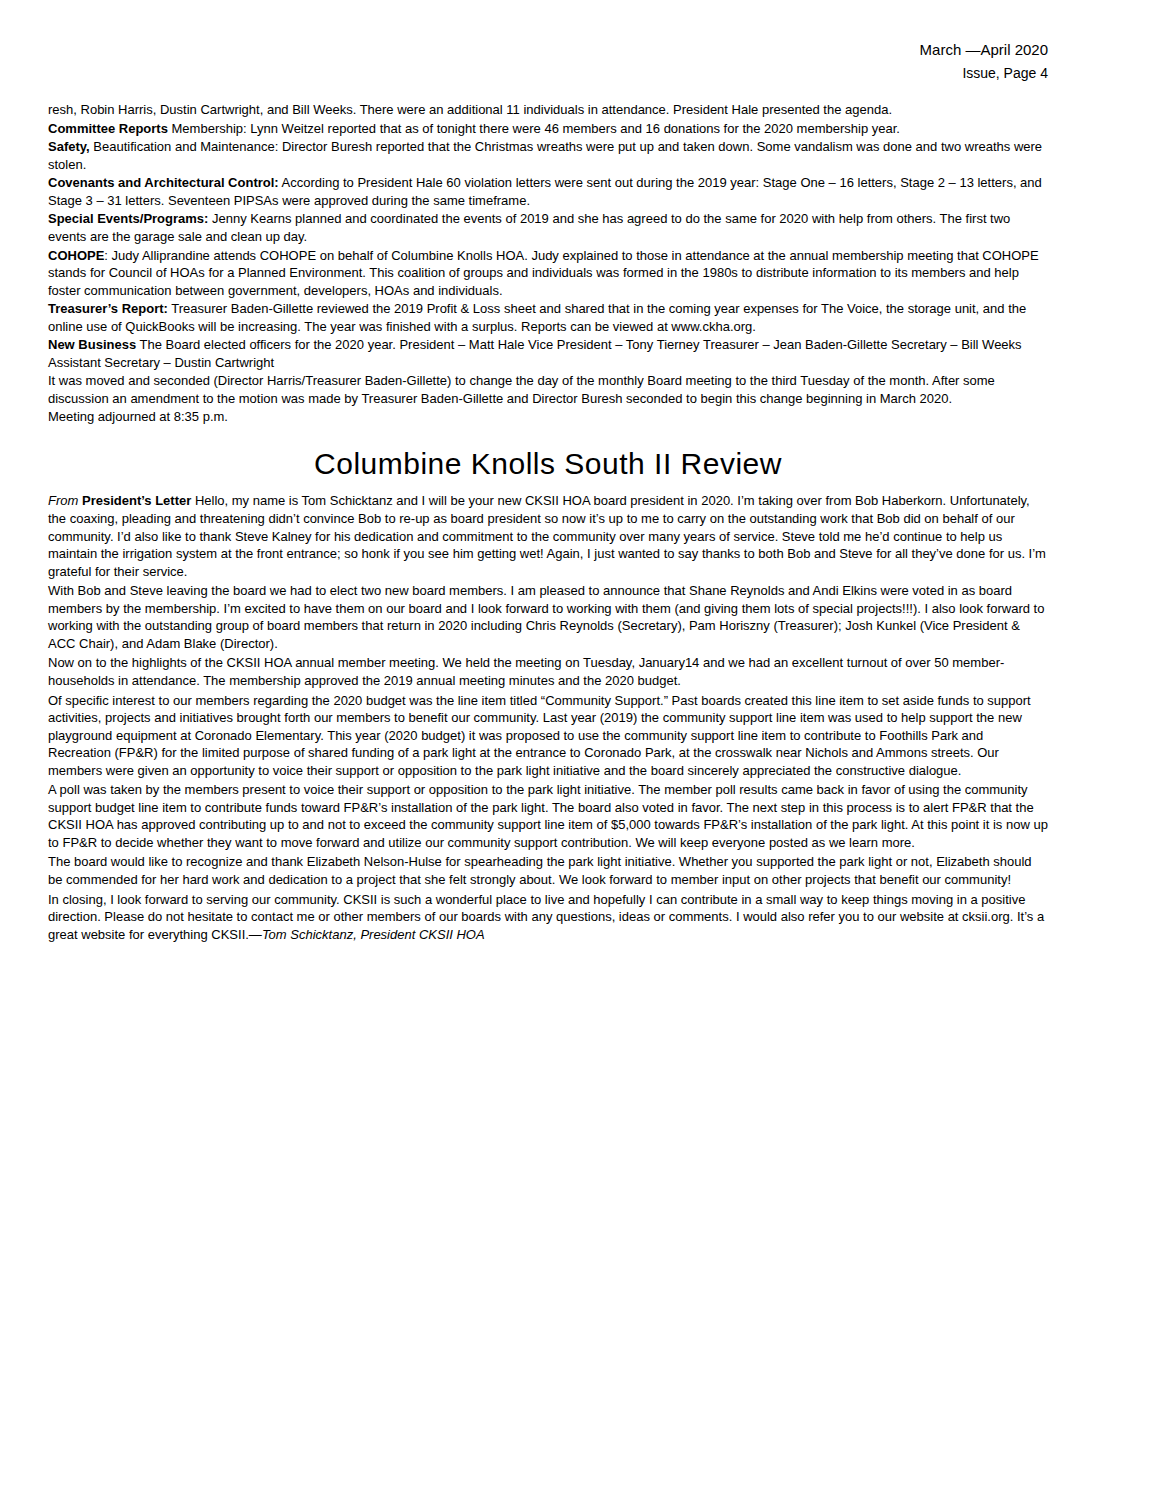March —April 2020 Issue, Page 4
resh, Robin Harris, Dustin Cartwright, and Bill Weeks. There were an additional 11 individuals in attendance. President Hale presented the agenda.
Committee Reports Membership: Lynn Weitzel reported that as of tonight there were 46 members and 16 donations for the 2020 membership year.
Safety, Beautification and Maintenance: Director Buresh reported that the Christmas wreaths were put up and taken down. Some vandalism was done and two wreaths were stolen.
Covenants and Architectural Control: According to President Hale 60 violation letters were sent out during the 2019 year: Stage One – 16 letters, Stage 2 – 13 letters, and Stage 3 – 31 letters. Seventeen PIPSAs were approved during the same timeframe.
Special Events/Programs: Jenny Kearns planned and coordinated the events of 2019 and she has agreed to do the same for 2020 with help from others. The first two events are the garage sale and clean up day.
COHOPE: Judy Alliprandine attends COHOPE on behalf of Columbine Knolls HOA. Judy explained to those in attendance at the annual membership meeting that COHOPE stands for Council of HOAs for a Planned Environment. This coalition of groups and individuals was formed in the 1980s to distribute information to its members and help foster communication between government, developers, HOAs and individuals.
Treasurer’s Report: Treasurer Baden-Gillette reviewed the 2019 Profit & Loss sheet and shared that in the coming year expenses for The Voice, the storage unit, and the online use of QuickBooks will be increasing. The year was finished with a surplus. Reports can be viewed at www.ckha.org.
New Business The Board elected officers for the 2020 year. President – Matt Hale Vice President – Tony Tierney Treasurer – Jean Baden-Gillette Secretary – Bill Weeks Assistant Secretary – Dustin Cartwright
It was moved and seconded (Director Harris/Treasurer Baden-Gillette) to change the day of the monthly Board meeting to the third Tuesday of the month. After some discussion an amendment to the motion was made by Treasurer Baden-Gillette and Director Buresh seconded to begin this change beginning in March 2020.
Meeting adjourned at 8:35 p.m.
Columbine Knolls South II Review
From President’s Letter Hello, my name is Tom Schicktanz and I will be your new CKSII HOA board president in 2020. I’m taking over from Bob Haberkorn. Unfortunately, the coaxing, pleading and threatening didn’t convince Bob to re-up as board president so now it’s up to me to carry on the outstanding work that Bob did on behalf of our community. I’d also like to thank Steve Kalney for his dedication and commitment to the community over many years of service. Steve told me he’d continue to help us maintain the irrigation system at the front entrance; so honk if you see him getting wet! Again, I just wanted to say thanks to both Bob and Steve for all they’ve done for us. I’m grateful for their service.
With Bob and Steve leaving the board we had to elect two new board members. I am pleased to announce that Shane Reynolds and Andi Elkins were voted in as board members by the membership. I’m excited to have them on our board and I look forward to working with them (and giving them lots of special projects!!!). I also look forward to working with the outstanding group of board members that return in 2020 including Chris Reynolds (Secretary), Pam Horiszny (Treasurer); Josh Kunkel (Vice President & ACC Chair), and Adam Blake (Director).
Now on to the highlights of the CKSII HOA annual member meeting. We held the meeting on Tuesday, January14 and we had an excellent turnout of over 50 member-households in attendance. The membership approved the 2019 annual meeting minutes and the 2020 budget.
Of specific interest to our members regarding the 2020 budget was the line item titled “Community Support.” Past boards created this line item to set aside funds to support activities, projects and initiatives brought forth our members to benefit our community. Last year (2019) the community support line item was used to help support the new playground equipment at Coronado Elementary. This year (2020 budget) it was proposed to use the community support line item to contribute to Foothills Park and Recreation (FP&R) for the limited purpose of shared funding of a park light at the entrance to Coronado Park, at the crosswalk near Nichols and Ammons streets. Our members were given an opportunity to voice their support or opposition to the park light initiative and the board sincerely appreciated the constructive dialogue.
A poll was taken by the members present to voice their support or opposition to the park light initiative. The member poll results came back in favor of using the community support budget line item to contribute funds toward FP&R’s installation of the park light. The board also voted in favor. The next step in this process is to alert FP&R that the CKSII HOA has approved contributing up to and not to exceed the community support line item of $5,000 towards FP&R’s installation of the park light. At this point it is now up to FP&R to decide whether they want to move forward and utilize our community support contribution. We will keep everyone posted as we learn more.
The board would like to recognize and thank Elizabeth Nelson-Hulse for spearheading the park light initiative. Whether you supported the park light or not, Elizabeth should be commended for her hard work and dedication to a project that she felt strongly about. We look forward to member input on other projects that benefit our community!
In closing, I look forward to serving our community. CKSII is such a wonderful place to live and hopefully I can contribute in a small way to keep things moving in a positive direction. Please do not hesitate to contact me or other members of our boards with any questions, ideas or comments. I would also refer you to our website at cksii.org. It’s a great website for everything CKSII.—Tom Schicktanz, President CKSII HOA